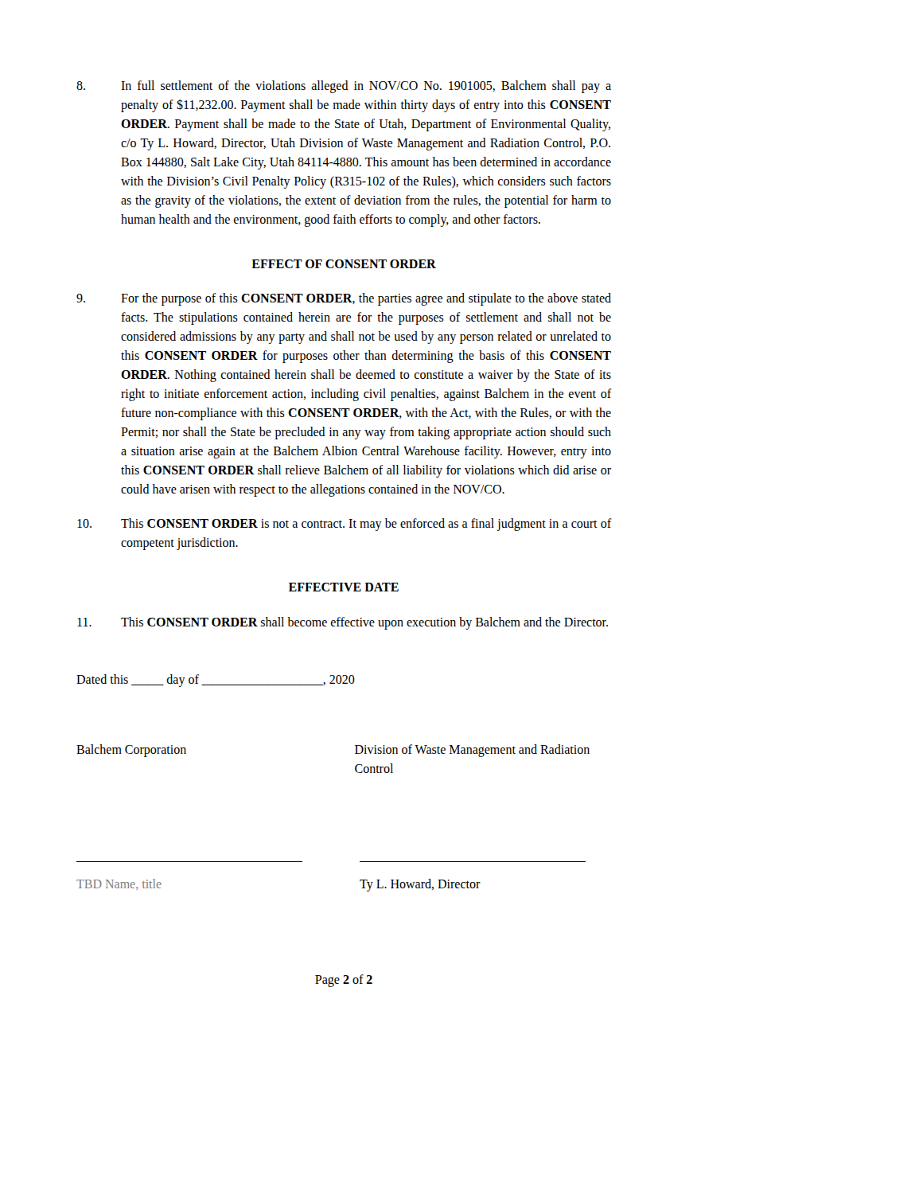8.
In full settlement of the violations alleged in NOV/CO No. 1901005, Balchem shall pay a penalty of $11,232.00. Payment shall be made within thirty days of entry into this CONSENT ORDER. Payment shall be made to the State of Utah, Department of Environmental Quality, c/o Ty L. Howard, Director, Utah Division of Waste Management and Radiation Control, P.O. Box 144880, Salt Lake City, Utah 84114-4880. This amount has been determined in accordance with the Division’s Civil Penalty Policy (R315-102 of the Rules), which considers such factors as the gravity of the violations, the extent of deviation from the rules, the potential for harm to human health and the environment, good faith efforts to comply, and other factors.
EFFECT OF CONSENT ORDER
9.
For the purpose of this CONSENT ORDER, the parties agree and stipulate to the above stated facts. The stipulations contained herein are for the purposes of settlement and shall not be considered admissions by any party and shall not be used by any person related or unrelated to this CONSENT ORDER for purposes other than determining the basis of this CONSENT ORDER. Nothing contained herein shall be deemed to constitute a waiver by the State of its right to initiate enforcement action, including civil penalties, against Balchem in the event of future non-compliance with this CONSENT ORDER, with the Act, with the Rules, or with the Permit; nor shall the State be precluded in any way from taking appropriate action should such a situation arise again at the Balchem Albion Central Warehouse facility. However, entry into this CONSENT ORDER shall relieve Balchem of all liability for violations which did arise or could have arisen with respect to the allegations contained in the NOV/CO.
10.
This CONSENT ORDER is not a contract. It may be enforced as a final judgment in a court of competent jurisdiction.
EFFECTIVE DATE
11.
This CONSENT ORDER shall become effective upon execution by Balchem and the Director.
Dated this _____ day of ___________________, 2020
Balchem Corporation
Division of Waste Management and Radiation Control
TBD Name, title
Ty L. Howard, Director
Page 2 of 2